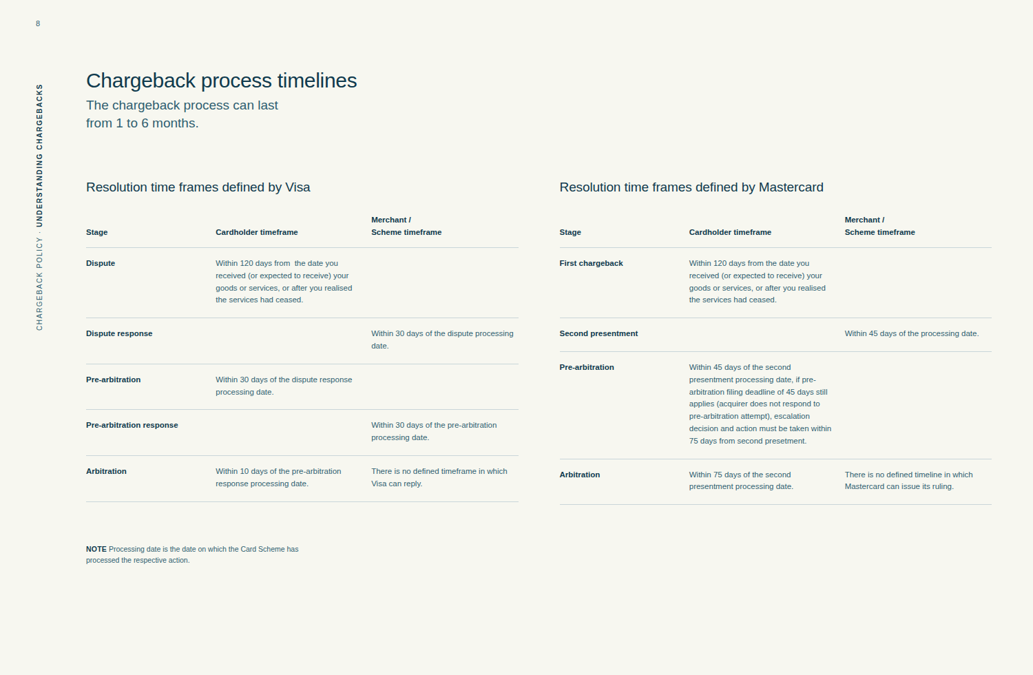8
CHARGEBACK POLICY · UNDERSTANDING CHARGEBACKS
Chargeback process timelines
The chargeback process can last
from 1 to 6 months.
Resolution time frames defined by Visa
| Stage | Cardholder timeframe | Merchant / Scheme timeframe |
| --- | --- | --- |
| Dispute | Within 120 days from the date you received (or expected to receive) your goods or services, or after you realised the services had ceased. | |
| Dispute response | | Within 30 days of the dispute processing date. |
| Pre-arbitration | Within 30 days of the dispute response processing date. | |
| Pre-arbitration response | | Within 30 days of the pre-arbitration processing date. |
| Arbitration | Within 10 days of the pre-arbitration response processing date. | There is no defined timeframe in which Visa can reply. |
NOTE Processing date is the date on which the Card Scheme has processed the respective action.
Resolution time frames defined by Mastercard
| Stage | Cardholder timeframe | Merchant / Scheme timeframe |
| --- | --- | --- |
| First chargeback | Within 120 days from the date you received (or expected to receive) your goods or services, or after you realised the services had ceased. | |
| Second presentment | | Within 45 days of the processing date. |
| Pre-arbitration | Within 45 days of the second presentment processing date, if pre-arbitration filing deadline of 45 days still applies (acquirer does not respond to pre-arbitration attempt), escalation decision and action must be taken within 75 days from second presetment. | |
| Arbitration | Within 75 days of the second presentment processing date. | There is no defined timeline in which Mastercard can issue its ruling. |